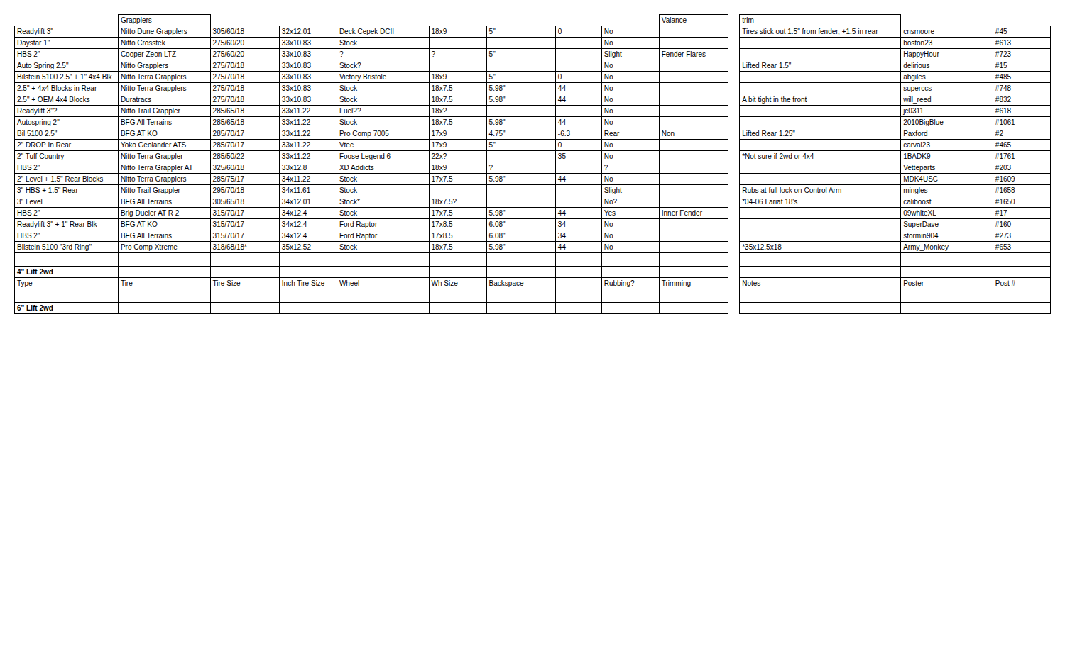| | Grapplers | | | | | | | | Valance | | trim | | |
| Readylift 3" | Nitto Dune Grapplers | 305/60/18 | 32x12.01 | Deck Cepek DCII | 18x9 | 5" | 0 | No | | | Tires stick out 1.5" from fender, +1.5 in rear | cnsmoore | #45 |
| Daystar 1" | Nitto Crosstek | 275/60/20 | 33x10.83 | Stock | | | | No | | | | boston23 | #613 |
| HBS 2" | Cooper Zeon LTZ | 275/60/20 | 33x10.83 | ? | ? | 5" | | Slight | Fender Flares | | | HappyHour | #723 |
| Auto Spring 2.5" | Nitto Grapplers | 275/70/18 | 33x10.83 | Stock? | | | | No | | | Lifted Rear 1.5" | delirious | #15 |
| Bilstein 5100 2.5" + 1" 4x4 Blk | Nitto Terra Grapplers | 275/70/18 | 33x10.83 | Victory Bristole | 18x9 | 5" | 0 | No | | | | abgiles | #485 |
| 2.5" + 4x4 Blocks in Rear | Nitto Terra Grapplers | 275/70/18 | 33x10.83 | Stock | 18x7.5 | 5.98" | 44 | No | | | | superccs | #748 |
| 2.5" + OEM 4x4 Blocks | Duratracs | 275/70/18 | 33x10.83 | Stock | 18x7.5 | 5.98" | 44 | No | | | A bit tight in the front | will_reed | #832 |
| Readylift 3"? | Nitto Trail Grappler | 285/65/18 | 33x11.22 | Fuel?? | 18x? | | | No | | | | jc0311 | #618 |
| Autospring 2" | BFG All Terrains | 285/65/18 | 33x11.22 | Stock | 18x7.5 | 5.98" | 44 | No | | | | 2010BigBlue | #1061 |
| Bil 5100 2.5" | BFG AT KO | 285/70/17 | 33x11.22 | Pro Comp 7005 | 17x9 | 4.75" | -6.3 | Rear | Non | | Lifted Rear 1.25" | Paxford | #2 |
| 2" DROP In Rear | Yoko Geolander ATS | 285/70/17 | 33x11.22 | Vtec | 17x9 | 5" | 0 | No | | | | carval23 | #465 |
| 2" Tuff Country | Nitto Terra Grappler | 285/50/22 | 33x11.22 | Foose Legend 6 | 22x? | | 35 | No | | | *Not sure if 2wd or 4x4 | 1BADK9 | #1761 |
| HBS 2" | Nitto Terra Grappler AT | 325/60/18 | 33x12.8 | XD Addicts | 18x9 | ? | | ? | | | | Vetteparts | #203 |
| 2" Level + 1.5" Rear Blocks | Nitto Terra Grapplers | 285/75/17 | 34x11.22 | Stock | 17x7.5 | 5.98" | 44 | No | | | | MDK4USC | #1609 |
| 3" HBS + 1.5" Rear | Nitto Trail Grappler | 295/70/18 | 34x11.61 | Stock | | | | Slight | | | Rubs at full lock on Control Arm | mingles | #1658 |
| 3" Level | BFG All Terrains | 305/65/18 | 34x12.01 | Stock* | 18x7.5? | | | No? | | | *04-06 Lariat 18's | caliboost | #1650 |
| HBS 2" | Brig Dueler AT R 2 | 315/70/17 | 34x12.4 | Stock | 17x7.5 | 5.98" | 44 | Yes | Inner Fender | | | 09whiteXL | #17 |
| Readylift 3" + 1" Rear Blk | BFG AT KO | 315/70/17 | 34x12.4 | Ford Raptor | 17x8.5 | 6.08" | 34 | No | | | | SuperDave | #160 |
| HBS 2" | BFG All Terrains | 315/70/17 | 34x12.4 | Ford Raptor | 17x8.5 | 6.08" | 34 | No | | | | stormin904 | #273 |
| Bilstein 5100 "3rd Ring" | Pro Comp Xtreme | 318/68/18* | 35x12.52 | Stock | 18x7.5 | 5.98" | 44 | No | | | *35x12.5x18 | Army_Monkey | #653 |
| 4" Lift 2wd | | | | | | | | | | | | | |
| Type | Tire | Tire Size | Inch Tire Size | Wheel | Wh Size | Backspace | | Rubbing? | Trimming | | Notes | Poster | Post # |
| 6" Lift 2wd | | | | | | | | | | | | | |